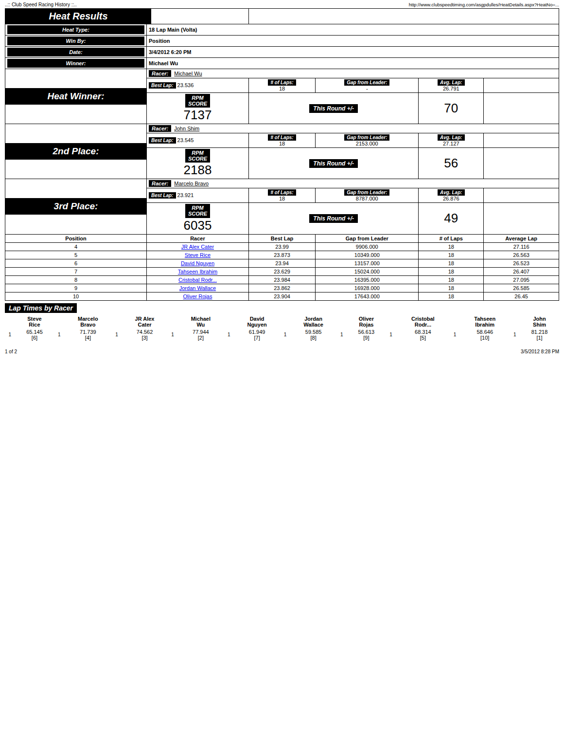..:: Club Speed Racing History ::..
http://www.clubspeedtiming.com/asgpdulles/HeatDetails.aspx?HeatNo=...
| Heat Results | |
| Heat Type: | 18 Lap Main (Volta) |
| Win By: | Position |
| Date: | 3/4/2012 6:20 PM |
| Winner: | Michael Wu |
| Heat Winner: | Racer: Michael Wu |
| Best Lap: 23.536 | # of Laps: 18 | Gap from Leader: - | Avg. Lap: 26.791 | |
| RPM SCORE 7137 | This Round +/- | 70 | |
| 2nd Place: | Racer: John Shim |
| Best Lap: 23.545 | # of Laps: 18 | Gap from Leader: 2153.000 | Avg. Lap: 27.127 | |
| RPM SCORE 2188 | This Round +/- | 56 | |
| 3rd Place: | Racer: Marcelo Bravo |
| Best Lap: 23.921 | # of Laps: 18 | Gap from Leader: 8787.000 | Avg. Lap: 26.876 | |
| RPM SCORE 6035 | This Round +/- | 49 | |
| Position | Racer | Best Lap | Gap from Leader | # of Laps | Average Lap |
| 4 | JR Alex Cater | 23.99 | 9906.000 | 18 | 27.116 |
| 5 | Steve Rice | 23.873 | 10349.000 | 18 | 26.563 |
| 6 | David Nguyen | 23.94 | 13157.000 | 18 | 26.523 |
| 7 | Tahseen Ibrahim | 23.629 | 15024.000 | 18 | 26.407 |
| 8 | Cristobal Rodr... | 23.984 | 16395.000 | 18 | 27.095 |
| 9 | Jordan Wallace | 23.862 | 16928.000 | 18 | 26.585 |
| 10 | Oliver Rojas | 23.904 | 17643.000 | 18 | 26.45 |
Lap Times by Racer
| | Steve Rice | | Marcelo Bravo | | JR Alex Cater | | Michael Wu | | David Nguyen | | Jordan Wallace | | Oliver Rojas | | Cristobal Rodr... | | Tahseen Ibrahim | | John Shim |
| --- | --- | --- | --- | --- | --- | --- | --- | --- | --- | --- | --- | --- | --- | --- | --- | --- | --- | --- | --- |
| 1 | 65.145 [6] | 1 | 71.739 [4] | 1 | 74.562 [3] | 1 | 77.944 [2] | 1 | 61.949 [7] | 1 | 59.585 [8] | 1 | 56.613 [9] | 1 | 68.314 [5] | 1 | 58.646 [10] | 1 | 81.218 [1] |
1 of 2
3/5/2012 8:28 PM